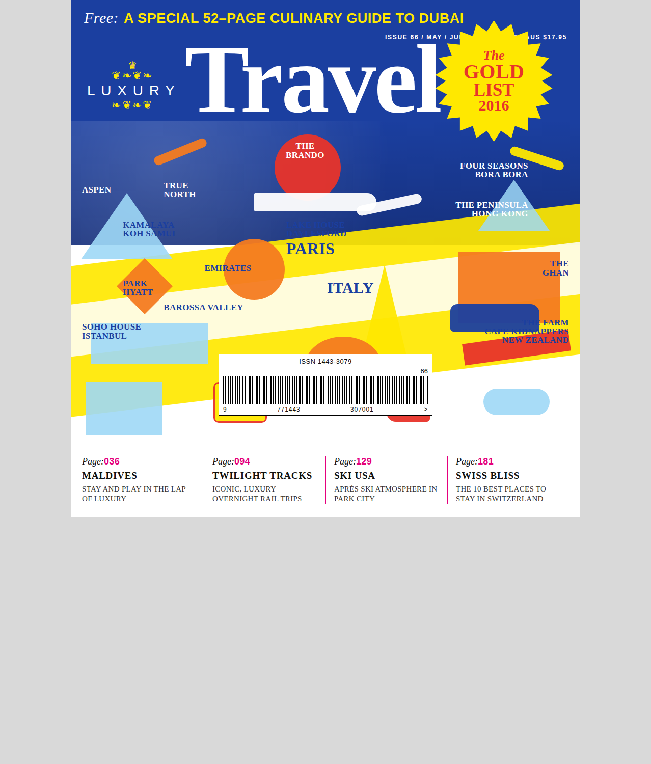Free: A special 52–page culinary guide to Dubai
Issue 66 / May / June / July 2016 / AUS $17.95
♛
❦❧❦❧
Luxury
❧❦❧❦
Travel
The GOLD LIST 2016
The
Brando
Aspen
True
North
Four Seasons
Bora Bora
The Peninsula
Hong Kong
Kamalaya
Koh Samui
Lake House
Daylesford
Paris
Emirates
Park
Hyatt
Italy
The
Ghan
Barossa Valley
Soho House
Istanbul
The Farm
Cape Kidnappers
New Zealand
ISSN 1443-3079
66
9 771443 307001 >
Page:036
Maldives
Stay and play in the lap of luxury
Page:094
Twilight Tracks
Iconic, luxury overnight rail trips
Page:129
Ski USA
Après ski atmosphere in Park City
Page:181
Swiss Bliss
The 10 best places to stay in Switzerland